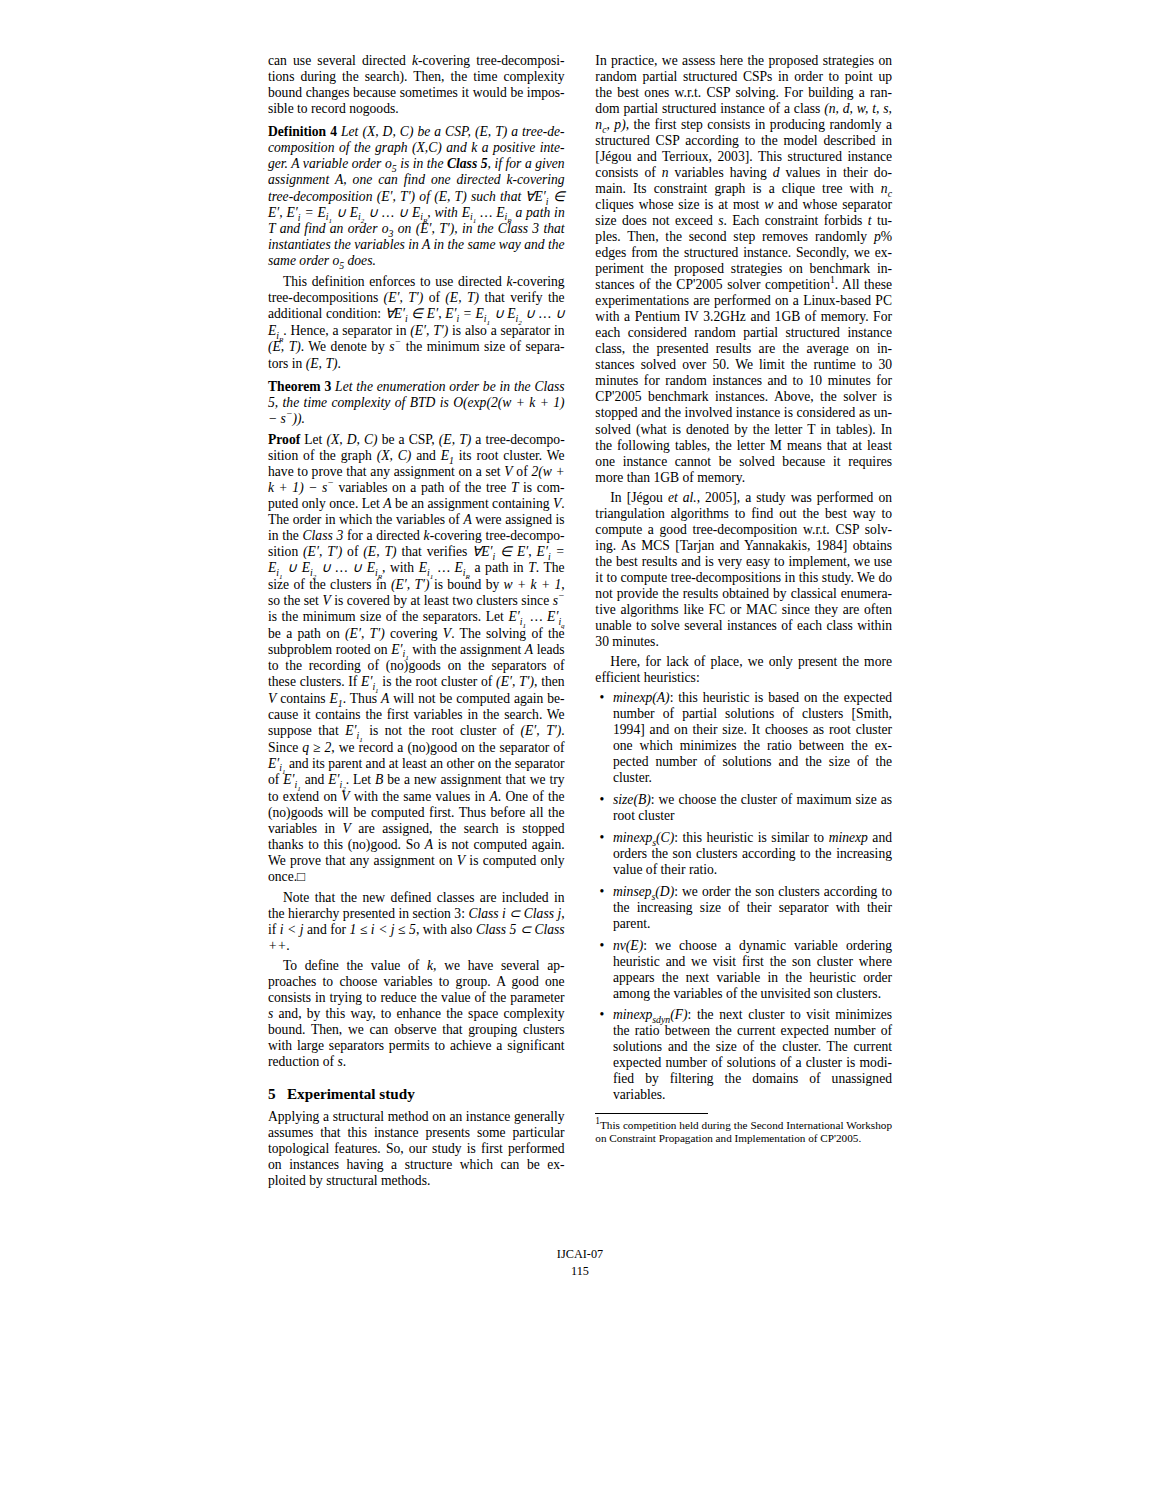can use several directed k-covering tree-decompositions during the search). Then, the time complexity bound changes because sometimes it would be impossible to record nogoods.
Definition 4 Let (X, D, C) be a CSP, (E, T) a tree-decomposition of the graph (X,C) and k a positive integer. A variable order o5 is in the Class 5, if for a given assignment A, one can find one directed k-covering tree-decomposition (E′, T′) of (E, T) such that ∀E′i ∈ E′, E′i = Ei1 ∪ Ei2 ∪ … ∪ EiR, with Ei1 … EiR a path in T and find an order o3 on (E′, T′), in the Class 3 that instantiates the variables in A in the same way and the same order o5 does.
This definition enforces to use directed k-covering tree-decompositions (E′, T′) of (E, T) that verify the additional condition: ∀E′i ∈ E′, E′i = Ei1 ∪ Ei2 ∪ … ∪ EiR. Hence, a separator in (E′, T′) is also a separator in (E, T). We denote by s− the minimum size of separators in (E, T).
Theorem 3 Let the enumeration order be in the Class 5, the time complexity of BTD is O(exp(2(w + k + 1) − s−)).
Proof Let (X, D, C) be a CSP, (E, T) a tree-decomposition of the graph (X, C) and E1 its root cluster. We have to prove that any assignment on a set V of 2(w + k + 1) − s− variables on a path of the tree T is computed only once. Let A be an assignment containing V. The order in which the variables of A were assigned is in the Class 3 for a directed k-covering tree-decomposition (E′, T′) of (E, T) that verifies ∀E′i ∈ E′, E′i = Ei1 ∪ Ei2 ∪ … ∪ EiR, with Ei1 … EiR a path in T. The size of the clusters in (E′, T′) is bound by w + k + 1, so the set V is covered by at least two clusters since s− is the minimum size of the separators. Let E′i1 … E′iq be a path on (E′, T′) covering V. The solving of the subproblem rooted on E′i1 with the assignment A leads to the recording of (no)goods on the separators of these clusters. If E′i1 is the root cluster of (E′, T′), then V contains E1. Thus A will not be computed again because it contains the first variables in the search. We suppose that E′i1 is not the root cluster of (E′, T′). Since q ≥ 2, we record a (no)good on the separator of E′i1 and its parent and at least an other on the separator of E′i1 and E′i2. Let B be a new assignment that we try to extend on V with the same values in A. One of the (no)goods will be computed first. Thus before all the variables in V are assigned, the search is stopped thanks to this (no)good. So A is not computed again. We prove that any assignment on V is computed only once.□
Note that the new defined classes are included in the hierarchy presented in section 3: Class i ⊂ Class j, if i < j and for 1 ≤ i < j ≤ 5, with also Class 5 ⊂ Class ++.
To define the value of k, we have several approaches to choose variables to group. A good one consists in trying to reduce the value of the parameter s and, by this way, to enhance the space complexity bound. Then, we can observe that grouping clusters with large separators permits to achieve a significant reduction of s.
5 Experimental study
Applying a structural method on an instance generally assumes that this instance presents some particular topological features. So, our study is first performed on instances having a structure which can be exploited by structural methods.
In practice, we assess here the proposed strategies on random partial structured CSPs in order to point up the best ones w.r.t. CSP solving. For building a random partial structured instance of a class (n, d, w, t, s, nc, p), the first step consists in producing randomly a structured CSP according to the model described in [Jégou and Terrioux, 2003]. This structured instance consists of n variables having d values in their domain. Its constraint graph is a clique tree with nc cliques whose size is at most w and whose separator size does not exceed s. Each constraint forbids t tuples. Then, the second step removes randomly p% edges from the structured instance. Secondly, we experiment the proposed strategies on benchmark instances of the CP'2005 solver competition1. All these experimentations are performed on a Linux-based PC with a Pentium IV 3.2GHz and 1GB of memory. For each considered random partial structured instance class, the presented results are the average on instances solved over 50. We limit the runtime to 30 minutes for random instances and to 10 minutes for CP'2005 benchmark instances. Above, the solver is stopped and the involved instance is considered as unsolved (what is denoted by the letter T in tables). In the following tables, the letter M means that at least one instance cannot be solved because it requires more than 1GB of memory.
In [Jégou et al., 2005], a study was performed on triangulation algorithms to find out the best way to compute a good tree-decomposition w.r.t. CSP solving. As MCS [Tarjan and Yannakakis, 1984] obtains the best results and is very easy to implement, we use it to compute tree-decompositions in this study. We do not provide the results obtained by classical enumerative algorithms like FC or MAC since they are often unable to solve several instances of each class within 30 minutes.
Here, for lack of place, we only present the more efficient heuristics:
minexp(A): this heuristic is based on the expected number of partial solutions of clusters [Smith, 1994] and on their size. It chooses as root cluster one which minimizes the ratio between the expected number of solutions and the size of the cluster.
size(B): we choose the cluster of maximum size as root cluster
minexps(C): this heuristic is similar to minexp and orders the son clusters according to the increasing value of their ratio.
minseps(D): we order the son clusters according to the increasing size of their separator with their parent.
nv(E): we choose a dynamic variable ordering heuristic and we visit first the son cluster where appears the next variable in the heuristic order among the variables of the unvisited son clusters.
minexpsdyn(F): the next cluster to visit minimizes the ratio between the current expected number of solutions and the size of the cluster. The current expected number of solutions of a cluster is modified by filtering the domains of unassigned variables.
1This competition held during the Second International Workshop on Constraint Propagation and Implementation of CP'2005.
IJCAI-07
115